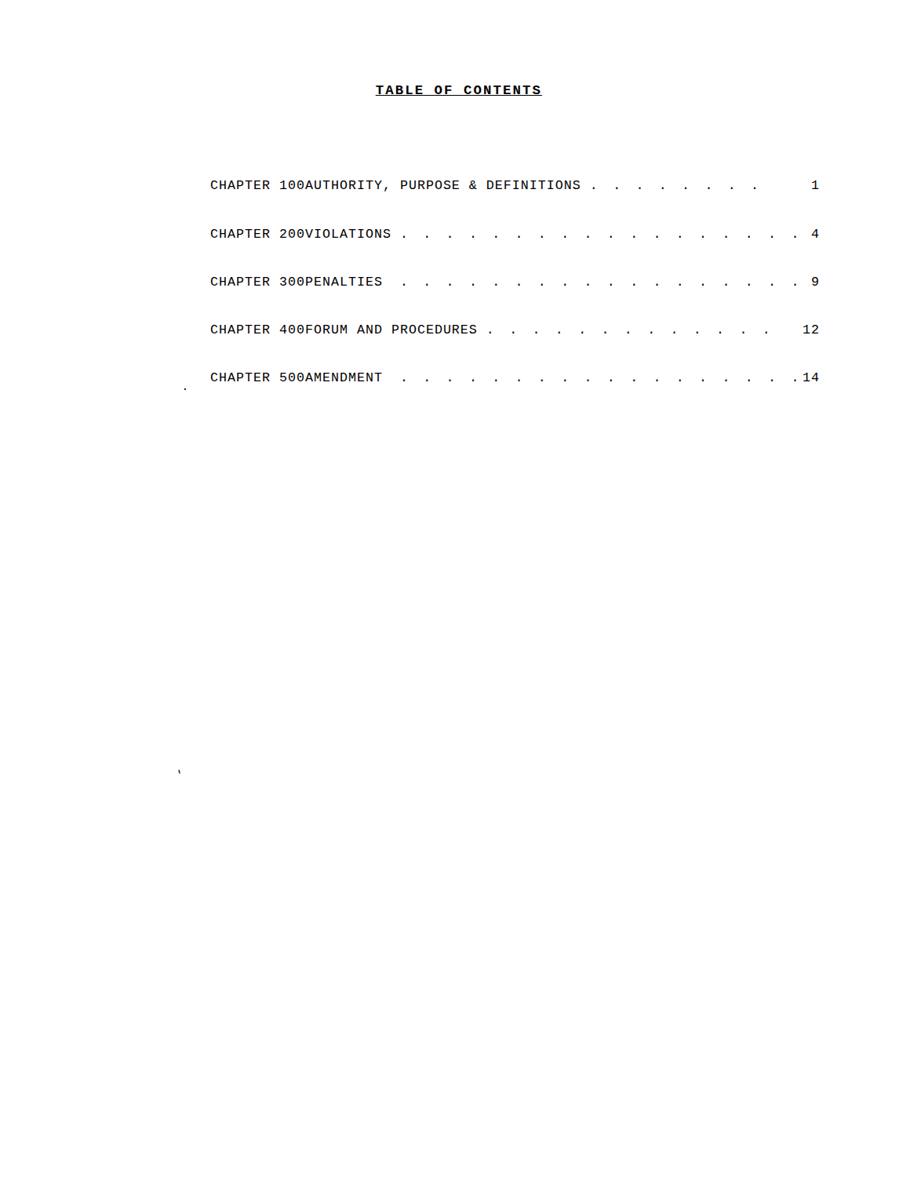TABLE OF CONTENTS
| CHAPTER 100 | AUTHORITY, PURPOSE & DEFINITIONS . . . . . . . . | 1 |
| CHAPTER 200 | VIOLATIONS . . . . . . . . . . . . . . . . . . | 4 |
| CHAPTER 300 | PENALTIES . . . . . . . . . . . . . . . . . . | 9 |
| CHAPTER 400 | FORUM AND PROCEDURES . . . . . . . . . . . . . | 12 |
| CHAPTER 500 | AMENDMENT . . . . . . . . . . . . . . . . . . | 14 |
.
′